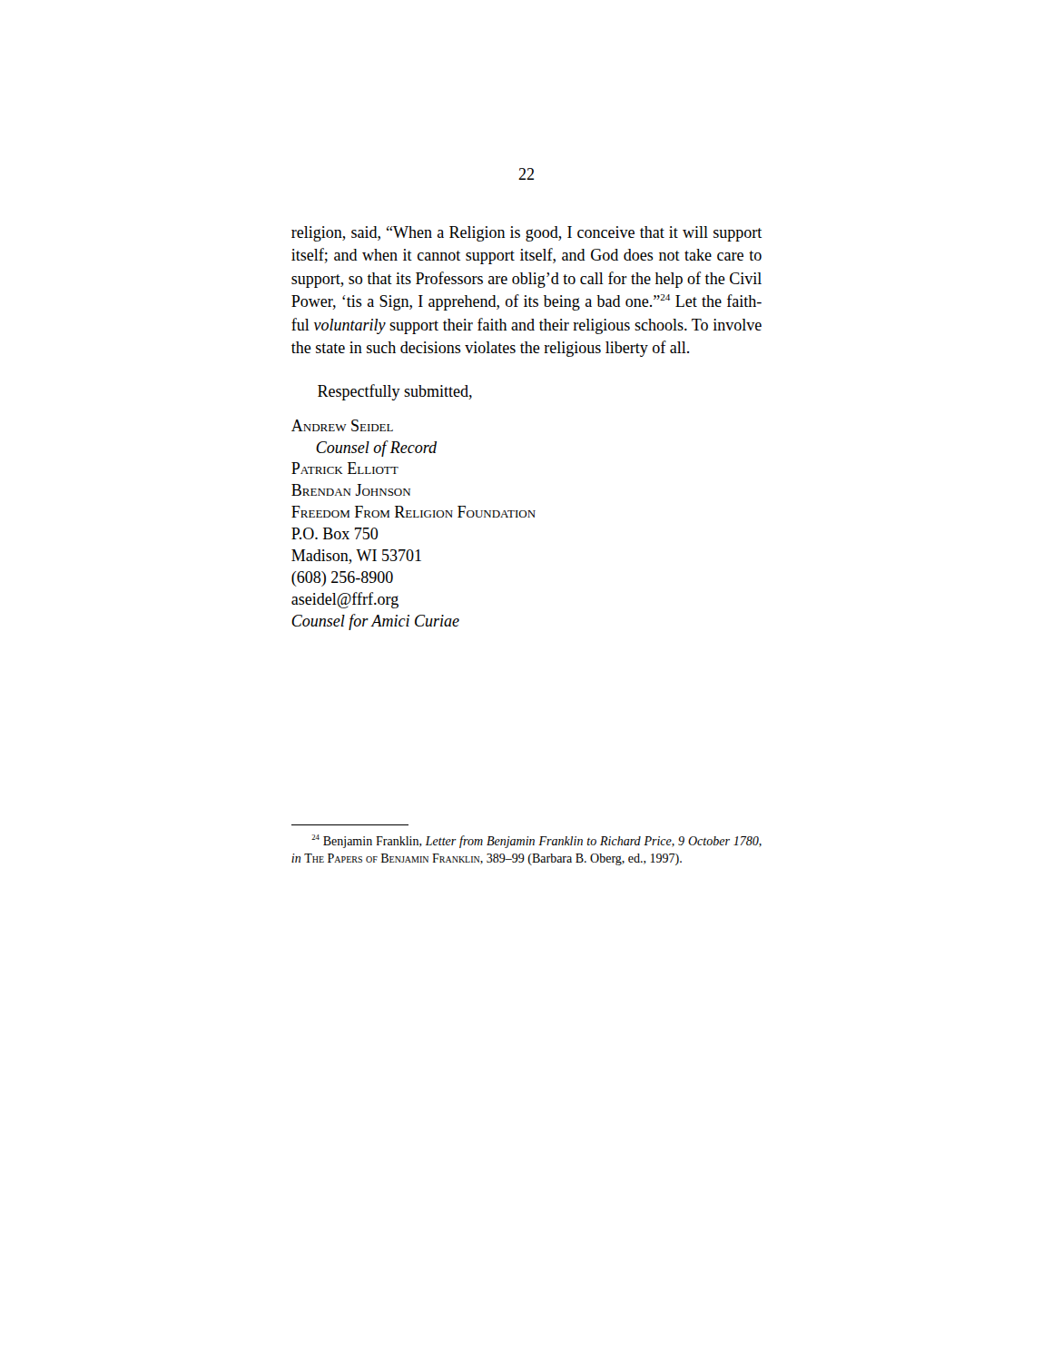22
religion, said, “When a Religion is good, I conceive that it will support itself; and when it cannot support itself, and God does not take care to support, so that its Professors are oblig’d to call for the help of the Civil Power, ‘tis a Sign, I apprehend, of its being a bad one.”24 Let the faithful voluntarily support their faith and their religious schools. To involve the state in such decisions violates the religious liberty of all.
Respectfully submitted,
Andrew Seidel
Counsel of Record Patrick Elliott
Brendan Johnson
Freedom From Religion Foundation
P.O. Box 750
Madison, WI 53701
(608) 256-8900
aseidel@ffrf.org
Counsel for Amici Curiae
24 Benjamin Franklin, Letter from Benjamin Franklin to Richard Price, 9 October 1780, in The Papers of Benjamin Franklin, 389–99 (Barbara B. Oberg, ed., 1997).